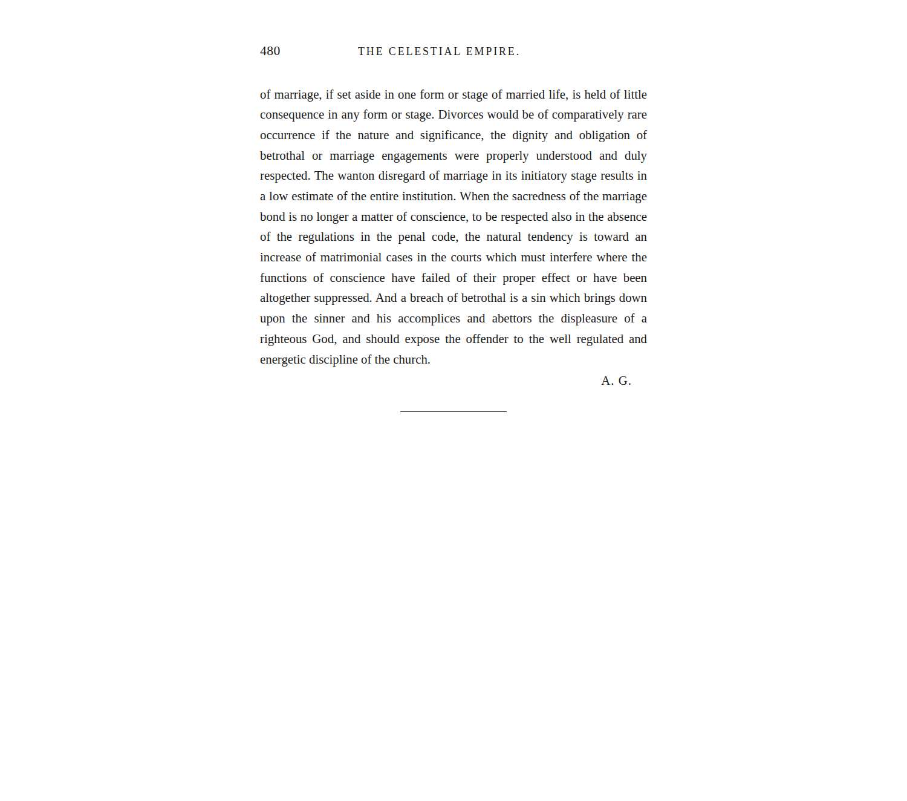480 The Celestial Empire.
of marriage, if set aside in one form or stage of married life, is held of little consequence in any form or stage. Divorces would be of comparatively rare occurrence if the nature and significance, the dignity and obligation of betrothal or marriage engagements were properly understood and duly respected. The wanton disregard of marriage in its initiatory stage results in a low estimate of the entire institution. When the sacredness of the marriage bond is no longer a matter of conscience, to be respected also in the absence of the regulations in the penal code, the natural tendency is toward an increase of matrimonial cases in the courts which must interfere where the functions of conscience have failed of their proper effect or have been altogether suppressed. And a breach of betrothal is a sin which brings down upon the sinner and his accomplices and abettors the displeasure of a righteous God, and should expose the offender to the well regulated and energetic discipline of the church.
A. G.